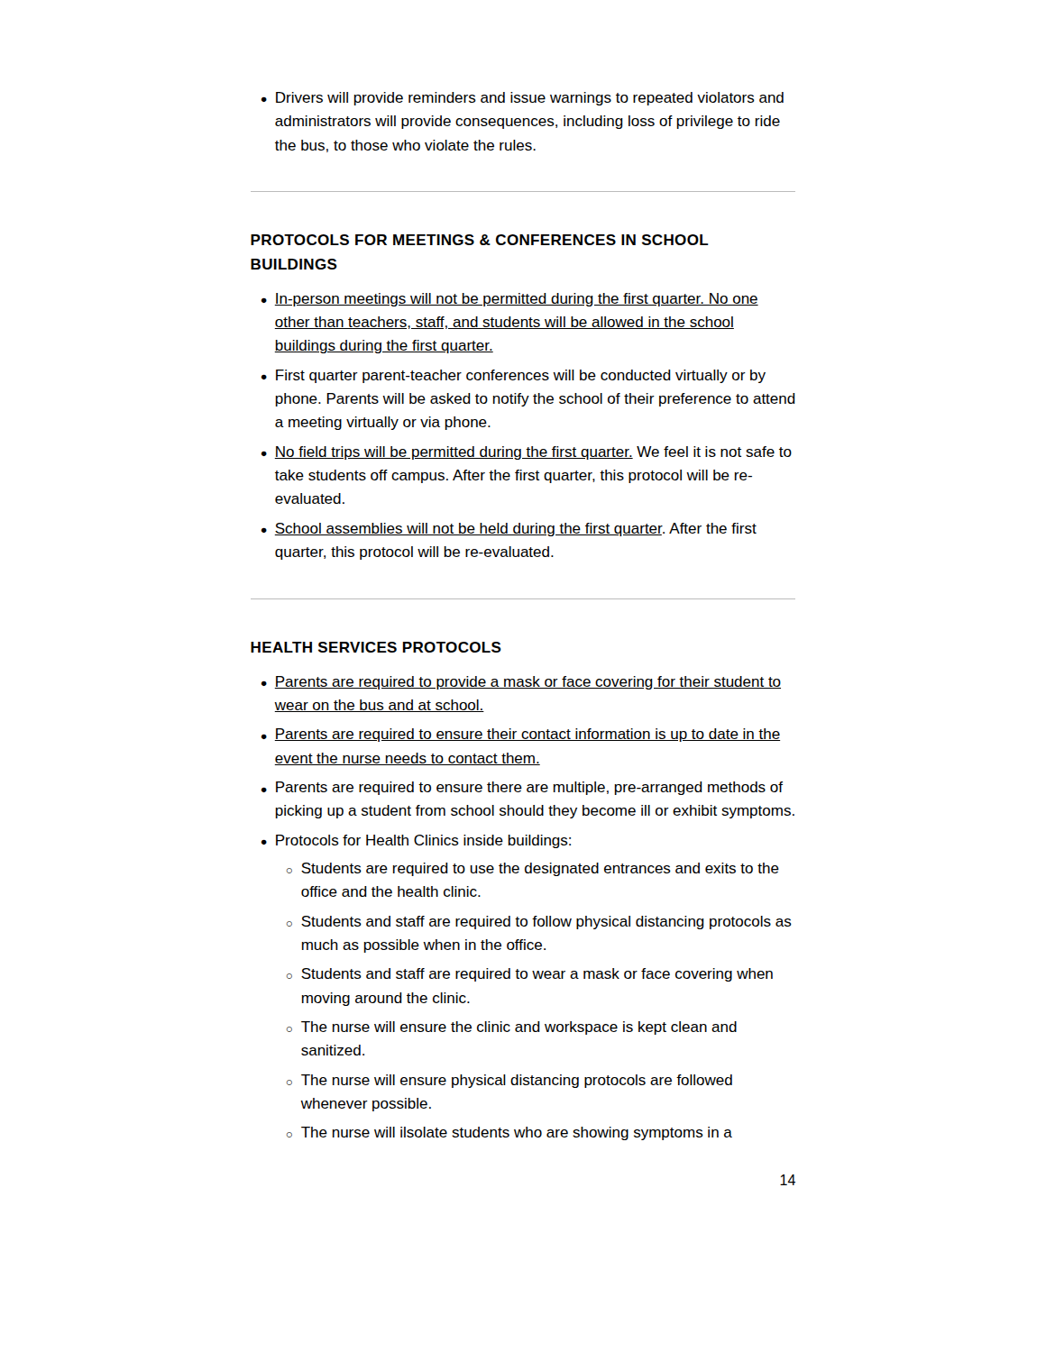Drivers will provide reminders and issue warnings to repeated violators and administrators will provide consequences, including loss of privilege to ride the bus, to those who violate the rules.
PROTOCOLS FOR MEETINGS & CONFERENCES IN SCHOOL BUILDINGS
In-person meetings will not be permitted during the first quarter. No one other than teachers, staff, and students will be allowed in the school buildings during the first quarter.
First quarter parent-teacher conferences will be conducted virtually or by phone. Parents will be asked to notify the school of their preference to attend a meeting virtually or via phone.
No field trips will be permitted during the first quarter. We feel it is not safe to take students off campus. After the first quarter, this protocol will be re-evaluated.
School assemblies will not be held during the first quarter. After the first quarter, this protocol will be re-evaluated.
HEALTH SERVICES PROTOCOLS
Parents are required to provide a mask or face covering for their student to wear on the bus and at school.
Parents are required to ensure their contact information is up to date in the event the nurse needs to contact them.
Parents are required to ensure there are multiple, pre-arranged methods of picking up a student from school should they become ill or exhibit symptoms.
Protocols for Health Clinics inside buildings:
Students are required to use the designated entrances and exits to the office and the health clinic.
Students and staff are required to follow physical distancing protocols as much as possible when in the office.
Students and staff are required to wear a mask or face covering when moving around the clinic.
The nurse will ensure the clinic and workspace is kept clean and sanitized.
The nurse will ensure physical distancing protocols are followed whenever possible.
The nurse will ilsolate students who are showing symptoms in a
14